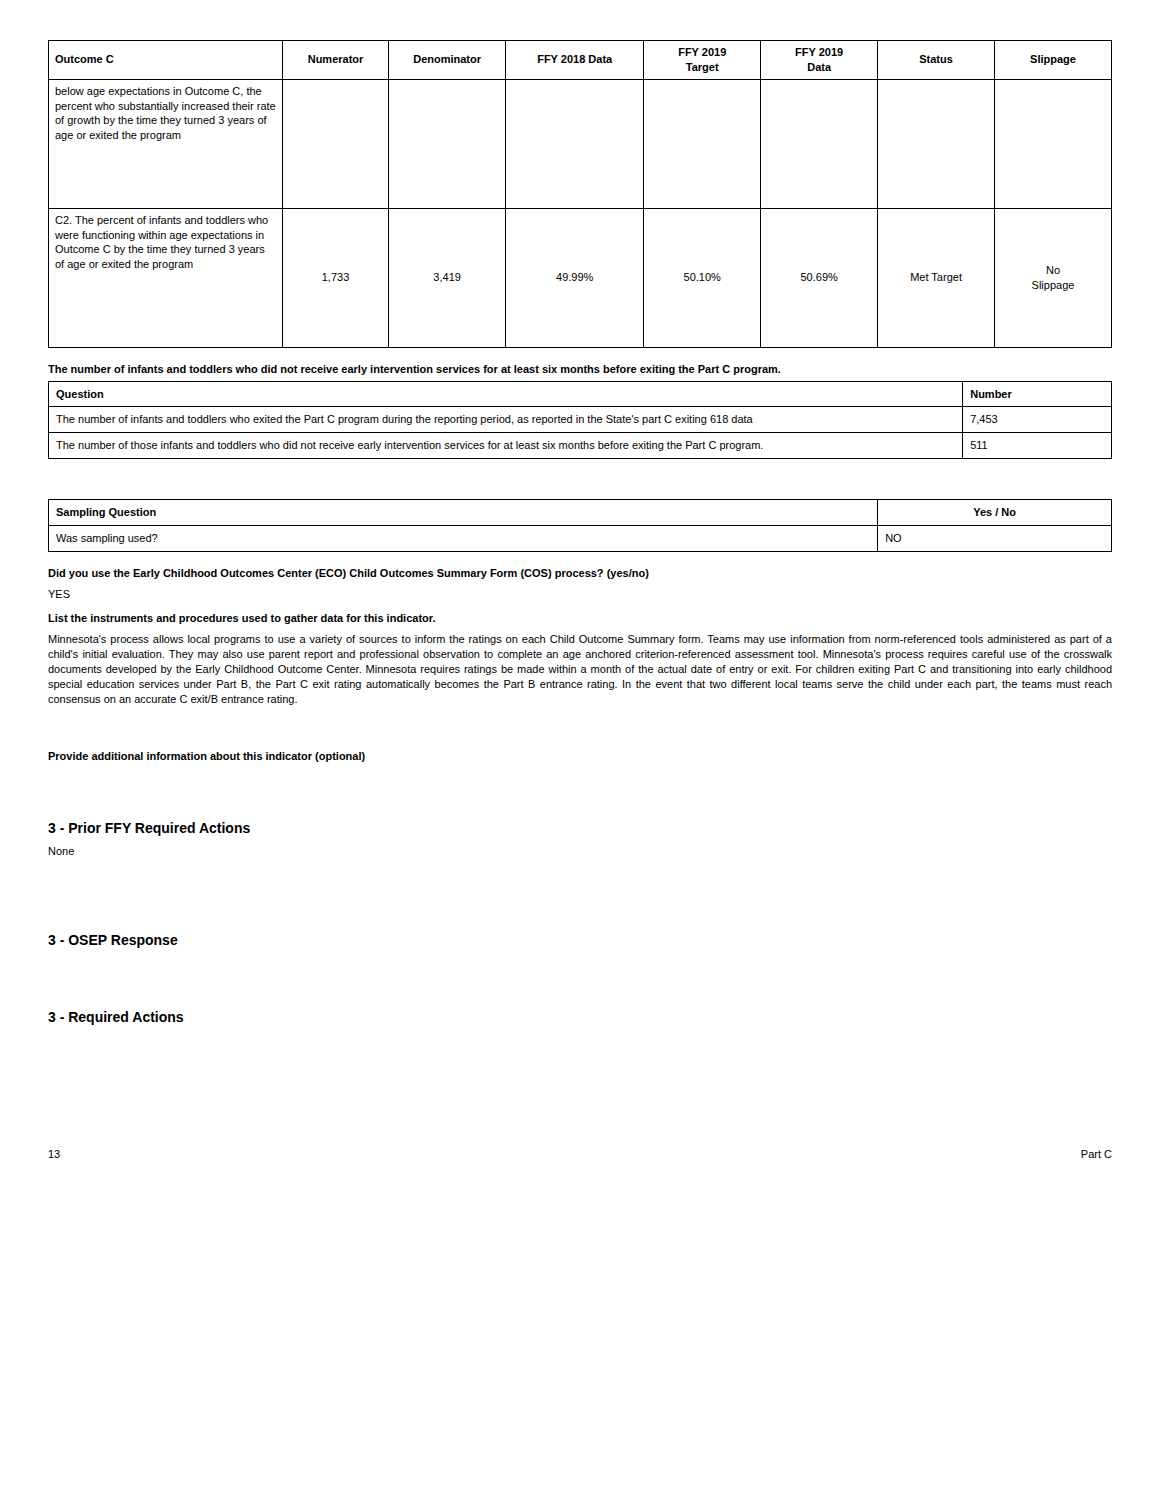| Outcome C | Numerator | Denominator | FFY 2018 Data | FFY 2019 Target | FFY 2019 Data | Status | Slippage |
| --- | --- | --- | --- | --- | --- | --- | --- |
| below age expectations in Outcome C, the percent who substantially increased their rate of growth by the time they turned 3 years of age or exited the program | | | | | | | |
| C2. The percent of infants and toddlers who were functioning within age expectations in Outcome C by the time they turned 3 years of age or exited the program | 1,733 | 3,419 | 49.99% | 50.10% | 50.69% | Met Target | No Slippage |
The number of infants and toddlers who did not receive early intervention services for at least six months before exiting the Part C program.
| Question | Number |
| --- | --- |
| The number of infants and toddlers who exited the Part C program during the reporting period, as reported in the State's part C exiting 618 data | 7,453 |
| The number of those infants and toddlers who did not receive early intervention services for at least six months before exiting the Part C program. | 511 |
| Sampling Question | Yes / No |
| --- | --- |
| Was sampling used? | NO |
Did you use the Early Childhood Outcomes Center (ECO) Child Outcomes Summary Form (COS) process? (yes/no)
YES
List the instruments and procedures used to gather data for this indicator.
Minnesota's process allows local programs to use a variety of sources to inform the ratings on each Child Outcome Summary form. Teams may use information from norm-referenced tools administered as part of a child's initial evaluation. They may also use parent report and professional observation to complete an age anchored criterion-referenced assessment tool. Minnesota's process requires careful use of the crosswalk documents developed by the Early Childhood Outcome Center. Minnesota requires ratings be made within a month of the actual date of entry or exit. For children exiting Part C and transitioning into early childhood special education services under Part B, the Part C exit rating automatically becomes the Part B entrance rating. In the event that two different local teams serve the child under each part, the teams must reach consensus on an accurate C exit/B entrance rating.
Provide additional information about this indicator (optional)
3 - Prior FFY Required Actions
None
3 - OSEP Response
3 - Required Actions
13 Part C